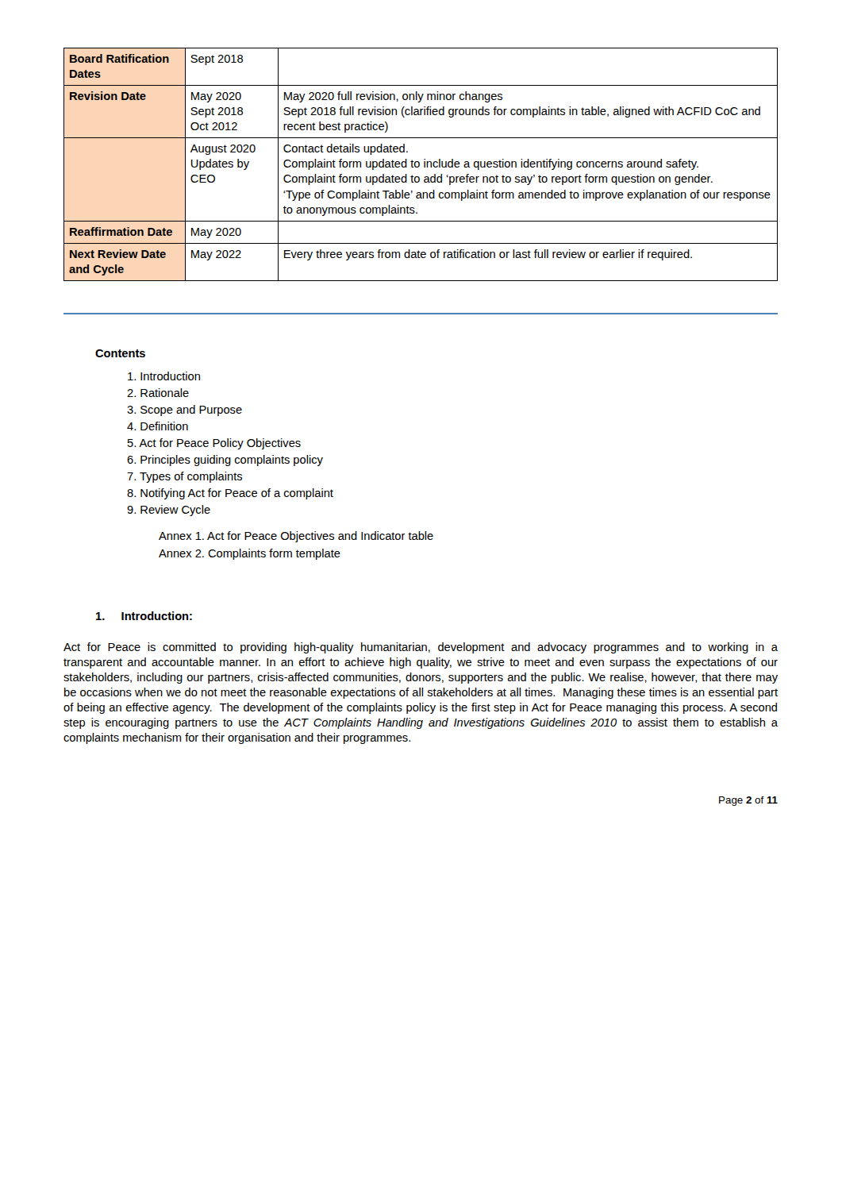| Board Ratification Dates | Sept 2018 | |
| Revision Date | May 2020 Sept 2018 Oct 2012 | May 2020 full revision, only minor changes Sept 2018 full revision (clarified grounds for complaints in table, aligned with ACFID CoC and recent best practice) |
| | August 2020 Updates by CEO | Contact details updated. Complaint form updated to include a question identifying concerns around safety. Complaint form updated to add ‘prefer not to say’ to report form question on gender. ‘Type of Complaint Table’ and complaint form amended to improve explanation of our response to anonymous complaints. |
| Reaffirmation Date | May 2020 | |
| Next Review Date and Cycle | May 2022 | Every three years from date of ratification or last full review or earlier if required. |
Contents
1. Introduction
2. Rationale
3. Scope and Purpose
4. Definition
5. Act for Peace Policy Objectives
6. Principles guiding complaints policy
7. Types of complaints
8. Notifying Act for Peace of a complaint
9. Review Cycle
Annex 1. Act for Peace Objectives and Indicator table
Annex 2. Complaints form template
1. Introduction:
Act for Peace is committed to providing high-quality humanitarian, development and advocacy programmes and to working in a transparent and accountable manner. In an effort to achieve high quality, we strive to meet and even surpass the expectations of our stakeholders, including our partners, crisis-affected communities, donors, supporters and the public. We realise, however, that there may be occasions when we do not meet the reasonable expectations of all stakeholders at all times. Managing these times is an essential part of being an effective agency. The development of the complaints policy is the first step in Act for Peace managing this process. A second step is encouraging partners to use the ACT Complaints Handling and Investigations Guidelines 2010 to assist them to establish a complaints mechanism for their organisation and their programmes.
Page 2 of 11